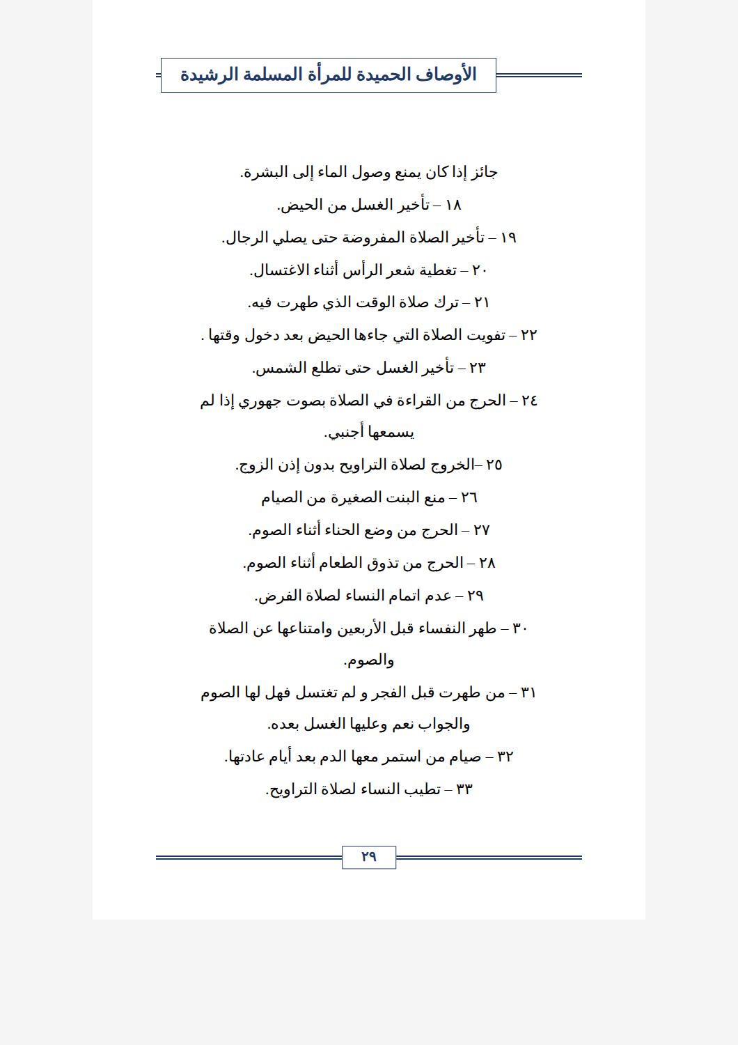الأوصاف الحميدة للمرأة المسلمة الرشيدة
جائز إذا كان يمنع وصول الماء إلى البشرة.
١٨ – تأخير الغسل من الحيض.
١٩ – تأخير الصلاة المفروضة حتى يصلي الرجال.
٢٠ – تغطية شعر الرأس أثناء الاغتسال.
٢١ – ترك صلاة الوقت الذي طهرت فيه.
٢٢ – تفويت الصلاة التي جاءها الحيض بعد دخول وقتها .
٢٣ – تأخير الغسل حتى تطلع الشمس.
٢٤ – الحرج من القراءة في الصلاة بصوت جهوري إذا لم
يسمعها أجنبي.
٢٥ –الخروج لصلاة التراويح بدون إذن الزوج.
٢٦ – منع البنت الصغيرة من الصيام
٢٧ – الحرج من وضع الحناء أثناء الصوم.
٢٨ – الحرج من تذوق الطعام أثناء الصوم.
٢٩ – عدم اتمام النساء لصلاة الفرض.
٣٠ – طهر النفساء قبل الأربعين وامتناعها عن الصلاة
والصوم.
٣١ – من طهرت قبل الفجر و لم تغتسل فهل لها الصوم
والجواب نعم وعليها الغسل بعده.
٣٢ – صيام من استمر معها الدم بعد أيام عادتها.
٣٣ – تطيب النساء لصلاة التراويح.
٢٩